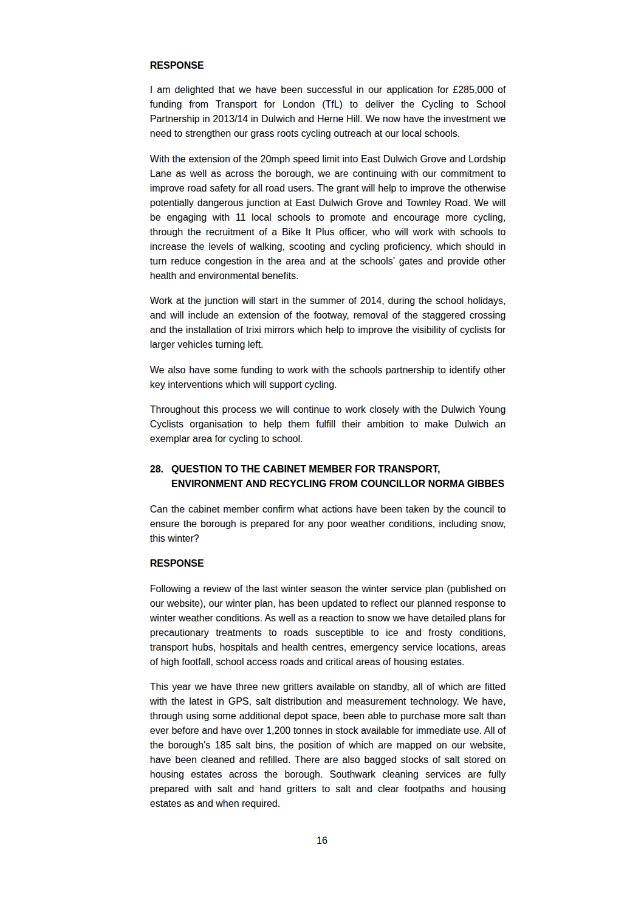Response
I am delighted that we have been successful in our application for £285,000 of funding from Transport for London (TfL) to deliver the Cycling to School Partnership in 2013/14 in Dulwich and Herne Hill. We now have the investment we need to strengthen our grass roots cycling outreach at our local schools.
With the extension of the 20mph speed limit into East Dulwich Grove and Lordship Lane as well as across the borough, we are continuing with our commitment to improve road safety for all road users. The grant will help to improve the otherwise potentially dangerous junction at East Dulwich Grove and Townley Road. We will be engaging with 11 local schools to promote and encourage more cycling, through the recruitment of a Bike It Plus officer, who will work with schools to increase the levels of walking, scooting and cycling proficiency, which should in turn reduce congestion in the area and at the schools’ gates and provide other health and environmental benefits.
Work at the junction will start in the summer of 2014, during the school holidays, and will include an extension of the footway, removal of the staggered crossing and the installation of trixi mirrors which help to improve the visibility of cyclists for larger vehicles turning left.
We also have some funding to work with the schools partnership to identify other key interventions which will support cycling.
Throughout this process we will continue to work closely with the Dulwich Young Cyclists organisation to help them fulfill their ambition to make Dulwich an exemplar area for cycling to school.
28. QUESTION TO THE CABINET MEMBER FOR TRANSPORT, ENVIRONMENT AND RECYCLING FROM COUNCILLOR NORMA GIBBES
Can the cabinet member confirm what actions have been taken by the council to ensure the borough is prepared for any poor weather conditions, including snow, this winter?
RESPONSE
Following a review of the last winter season the winter service plan (published on our website), our winter plan, has been updated to reflect our planned response to winter weather conditions. As well as a reaction to snow we have detailed plans for precautionary treatments to roads susceptible to ice and frosty conditions, transport hubs, hospitals and health centres, emergency service locations, areas of high footfall, school access roads and critical areas of housing estates.
This year we have three new gritters available on standby, all of which are fitted with the latest in GPS, salt distribution and measurement technology. We have, through using some additional depot space, been able to purchase more salt than ever before and have over 1,200 tonnes in stock available for immediate use. All of the borough's 185 salt bins, the position of which are mapped on our website, have been cleaned and refilled. There are also bagged stocks of salt stored on housing estates across the borough. Southwark cleaning services are fully prepared with salt and hand gritters to salt and clear footpaths and housing estates as and when required.
16